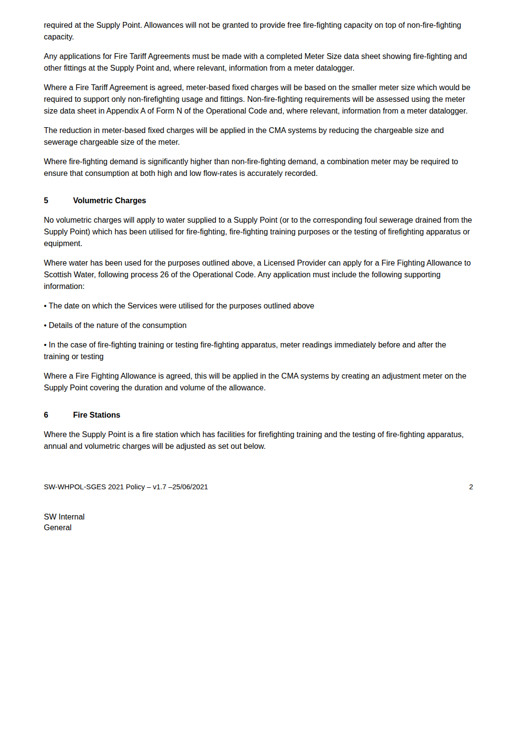required at the Supply Point. Allowances will not be granted to provide free fire-fighting capacity on top of non-fire-fighting capacity.
Any applications for Fire Tariff Agreements must be made with a completed Meter Size data sheet showing fire-fighting and other fittings at the Supply Point and, where relevant, information from a meter datalogger.
Where a Fire Tariff Agreement is agreed, meter-based fixed charges will be based on the smaller meter size which would be required to support only non-firefighting usage and fittings. Non-fire-fighting requirements will be assessed using the meter size data sheet in Appendix A of Form N of the Operational Code and, where relevant, information from a meter datalogger.
The reduction in meter-based fixed charges will be applied in the CMA systems by reducing the chargeable size and sewerage chargeable size of the meter.
Where fire-fighting demand is significantly higher than non-fire-fighting demand, a combination meter may be required to ensure that consumption at both high and low flow-rates is accurately recorded.
5 Volumetric Charges
No volumetric charges will apply to water supplied to a Supply Point (or to the corresponding foul sewerage drained from the Supply Point) which has been utilised for fire-fighting, fire-fighting training purposes or the testing of firefighting apparatus or equipment.
Where water has been used for the purposes outlined above, a Licensed Provider can apply for a Fire Fighting Allowance to Scottish Water, following process 26 of the Operational Code. Any application must include the following supporting information:
• The date on which the Services were utilised for the purposes outlined above
• Details of the nature of the consumption
• In the case of fire-fighting training or testing fire-fighting apparatus, meter readings immediately before and after the training or testing
Where a Fire Fighting Allowance is agreed, this will be applied in the CMA systems by creating an adjustment meter on the Supply Point covering the duration and volume of the allowance.
6 Fire Stations
Where the Supply Point is a fire station which has facilities for firefighting training and the testing of fire-fighting apparatus, annual and volumetric charges will be adjusted as set out below.
SW-WHPOL-SGES 2021 Policy – v1.7 –25/06/2021 2
SW Internal
General